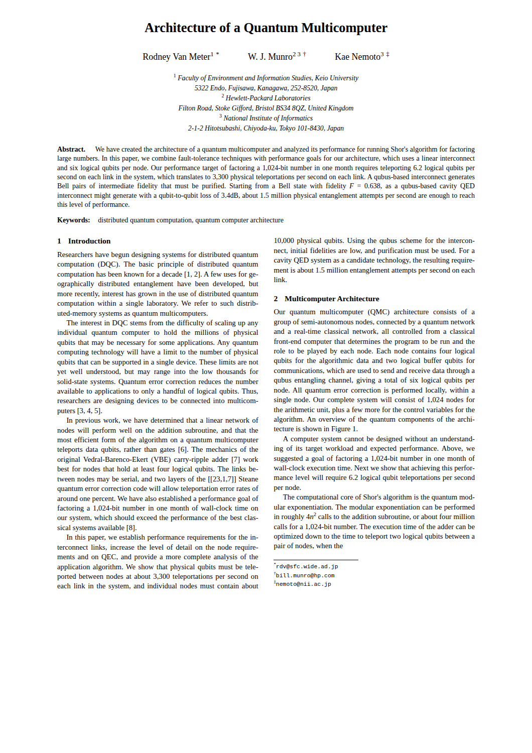Architecture of a Quantum Multicomputer
Rodney Van Meter1 * W. J. Munro2 3 † Kae Nemoto3 ‡
1 Faculty of Environment and Information Studies, Keio University 5322 Endo, Fujisawa, Kanagawa, 252-8520, Japan 2 Hewlett-Packard Laboratories Filton Road, Stoke Gifford, Bristol BS34 8QZ, United Kingdom 3 National Institute of Informatics 2-1-2 Hitotsubashi, Chiyoda-ku, Tokyo 101-8430, Japan
Abstract. We have created the architecture of a quantum multicomputer and analyzed its performance for running Shor's algorithm for factoring large numbers. In this paper, we combine fault-tolerance techniques with performance goals for our architecture, which uses a linear interconnect and six logical qubits per node. Our performance target of factoring a 1,024-bit number in one month requires teleporting 6.2 logical qubits per second on each link in the system, which translates to 3,300 physical teleportations per second on each link. A qubus-based interconnect generates Bell pairs of intermediate fidelity that must be purified. Starting from a Bell state with fidelity F = 0.638, as a qubus-based cavity QED interconnect might generate with a qubit-to-qubit loss of 3.4dB, about 1.5 million physical entanglement attempts per second are enough to reach this level of performance.
Keywords: distributed quantum computation, quantum computer architecture
1 Introduction
Researchers have begun designing systems for distributed quantum computation (DQC). The basic principle of distributed quantum computation has been known for a decade [1, 2]. A few uses for geographically distributed entanglement have been developed, but more recently, interest has grown in the use of distributed quantum computation within a single laboratory. We refer to such distributed-memory systems as quantum multicomputers.
The interest in DQC stems from the difficulty of scaling up any individual quantum computer to hold the millions of physical qubits that may be necessary for some applications. Any quantum computing technology will have a limit to the number of physical qubits that can be supported in a single device. These limits are not yet well understood, but may range into the low thousands for solid-state systems. Quantum error correction reduces the number available to applications to only a handful of logical qubits. Thus, researchers are designing devices to be connected into multicomputers [3, 4, 5].
In previous work, we have determined that a linear network of nodes will perform well on the addition subroutine, and that the most efficient form of the algorithm on a quantum multicomputer teleports data qubits, rather than gates [6]. The mechanics of the original Vedral-Barenco-Ekert (VBE) carry-ripple adder [7] work best for nodes that hold at least four logical qubits. The links between nodes may be serial, and two layers of the [[23,1,7]] Steane quantum error correction code will allow teleportation error rates of around one percent. We have also established a performance goal of factoring a 1,024-bit number in one month of wall-clock time on our system, which should exceed the performance of the best classical systems available [8].
In this paper, we establish performance requirements for the interconnect links, increase the level of detail on the node requirements and on QEC, and provide a more complete analysis of the application algorithm. We show that physical qubits must be teleported between nodes at about 3,300 teleportations per second on each link in the system, and individual nodes must contain about 10,000 physical qubits. Using the qubus scheme for the interconnect, initial fidelities are low, and purification must be used. For a cavity QED system as a candidate technology, the resulting requirement is about 1.5 million entanglement attempts per second on each link.
2 Multicomputer Architecture
Our quantum multicomputer (QMC) architecture consists of a group of semi-autonomous nodes, connected by a quantum network and a real-time classical network, all controlled from a classical front-end computer that determines the program to be run and the role to be played by each node. Each node contains four logical qubits for the algorithmic data and two logical buffer qubits for communications, which are used to send and receive data through a qubus entangling channel, giving a total of six logical qubits per node. All quantum error correction is performed locally, within a single node. Our complete system will consist of 1,024 nodes for the arithmetic unit, plus a few more for the control variables for the algorithm. An overview of the quantum components of the architecture is shown in Figure 1.
A computer system cannot be designed without an understanding of its target workload and expected performance. Above, we suggested a goal of factoring a 1,024-bit number in one month of wall-clock execution time. Next we show that achieving this performance level will require 6.2 logical qubit teleportations per second per node.
The computational core of Shor's algorithm is the quantum modular exponentiation. The modular exponentiation can be performed in roughly 4n2 calls to the addition subroutine, or about four million calls for a 1,024-bit number. The execution time of the adder can be optimized down to the time to teleport two logical qubits between a pair of nodes, when the
*rdv@sfc.wide.ad.jp
†bill.munro@hp.com
‡nemoto@nii.ac.jp